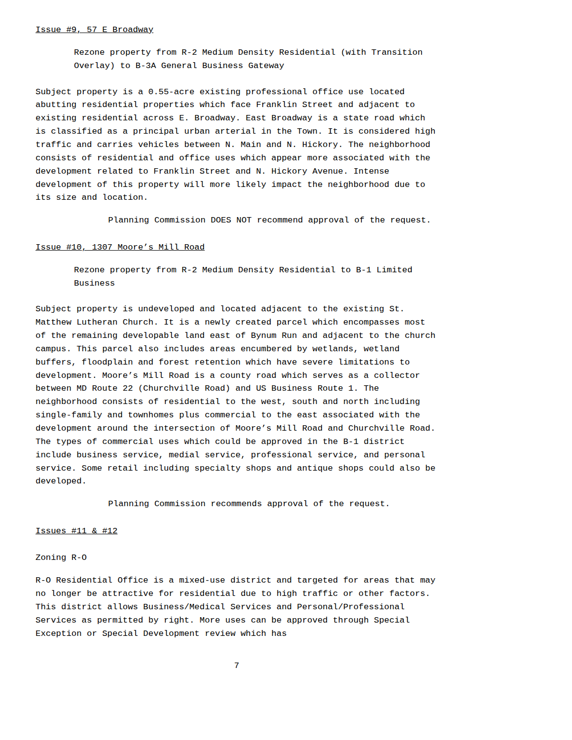Issue #9, 57 E Broadway
Rezone property from R-2 Medium Density Residential (with Transition Overlay) to B-3A General Business Gateway
Subject property is a 0.55-acre existing professional office use located abutting residential properties which face Franklin Street and adjacent to existing residential across E. Broadway. East Broadway is a state road which is classified as a principal urban arterial in the Town. It is considered high traffic and carries vehicles between N. Main and N. Hickory. The neighborhood consists of residential and office uses which appear more associated with the development related to Franklin Street and N. Hickory Avenue. Intense development of this property will more likely impact the neighborhood due to its size and location.
Planning Commission DOES NOT recommend approval of the request.
Issue #10, 1307 Moore’s Mill Road
Rezone property from R-2 Medium Density Residential to B-1 Limited Business
Subject property is undeveloped and located adjacent to the existing St. Matthew Lutheran Church. It is a newly created parcel which encompasses most of the remaining developable land east of Bynum Run and adjacent to the church campus. This parcel also includes areas encumbered by wetlands, wetland buffers, floodplain and forest retention which have severe limitations to development. Moore’s Mill Road is a county road which serves as a collector between MD Route 22 (Churchville Road) and US Business Route 1. The neighborhood consists of residential to the west, south and north including single-family and townhomes plus commercial to the east associated with the development around the intersection of Moore’s Mill Road and Churchville Road. The types of commercial uses which could be approved in the B-1 district include business service, medial service, professional service, and personal service. Some retail including specialty shops and antique shops could also be developed.
Planning Commission recommends approval of the request.
Issues #11 & #12
Zoning R-O
R-O Residential Office is a mixed-use district and targeted for areas that may no longer be attractive for residential due to high traffic or other factors. This district allows Business/Medical Services and Personal/Professional Services as permitted by right. More uses can be approved through Special Exception or Special Development review which has
7